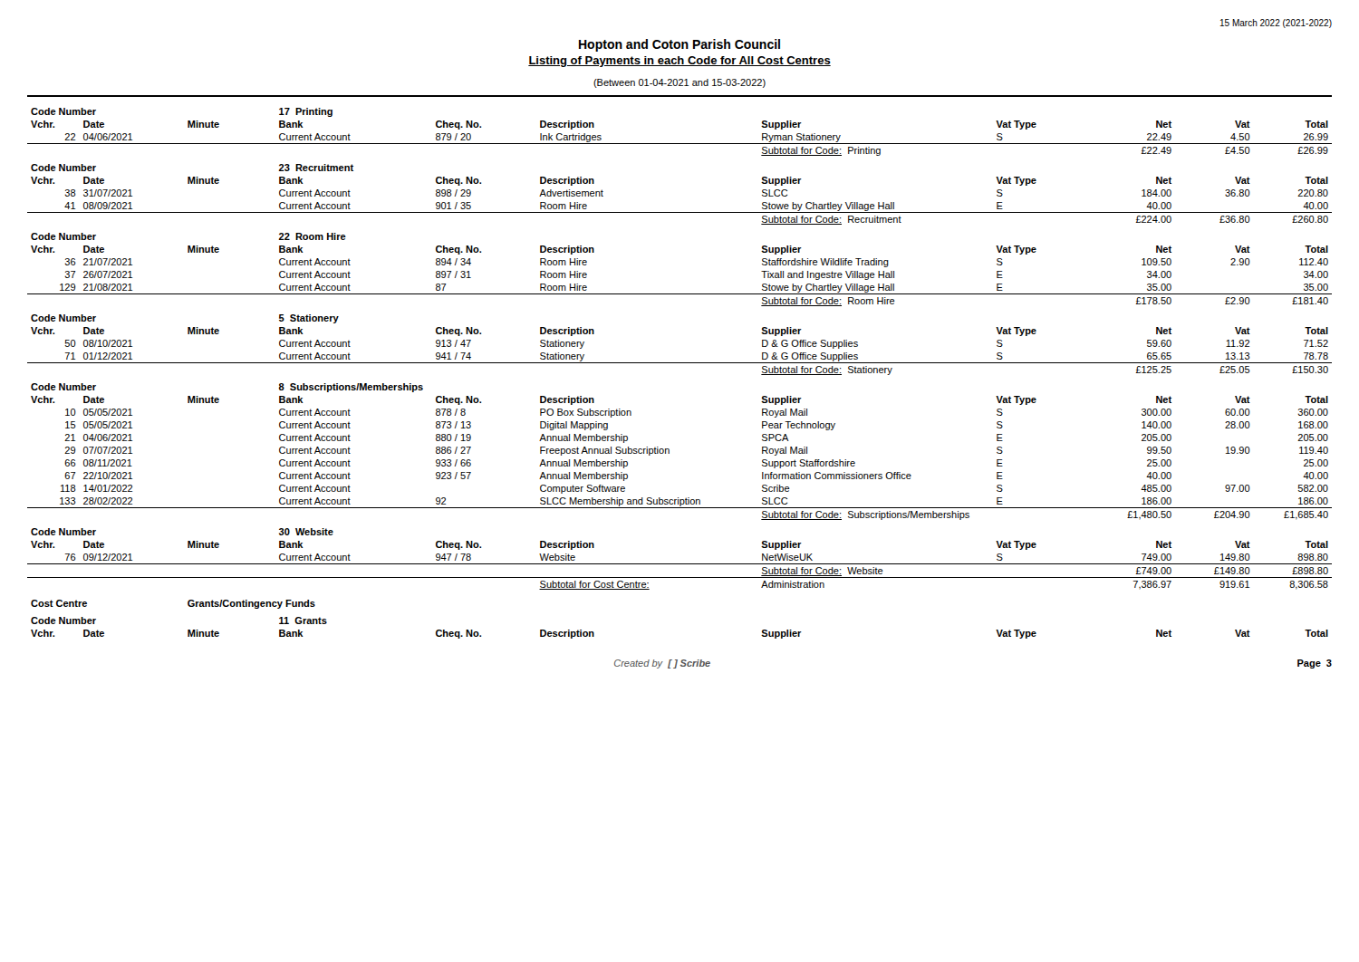15 March 2022 (2021-2022)
Hopton and Coton Parish Council
Listing of Payments in each Code for All Cost Centres
(Between 01-04-2021 and 15-03-2022)
| Code Number | 17 Printing |
| Vchr. | Date | Minute | Bank | Cheq. No. | Description | Supplier | Vat Type | Net | Vat | Total |
| 22 | 04/06/2021 | | Current Account | 879 / 20 | Ink Cartridges | Ryman Stationery | S | 22.49 | 4.50 | 26.99 |
| | Subtotal for Code: Printing | | £22.49 | £4.50 | £26.99 |
| Code Number | 23 Recruitment |
| Vchr. | Date | Minute | Bank | Cheq. No. | Description | Supplier | Vat Type | Net | Vat | Total |
| 38 | 31/07/2021 | | Current Account | 898 / 29 | Advertisement | SLCC | S | 184.00 | 36.80 | 220.80 |
| 41 | 08/09/2021 | | Current Account | 901 / 35 | Room Hire | Stowe by Chartley Village Hall | E | 40.00 | | 40.00 |
| | Subtotal for Code: Recruitment | | £224.00 | £36.80 | £260.80 |
| Code Number | 22 Room Hire |
| Vchr. | Date | Minute | Bank | Cheq. No. | Description | Supplier | Vat Type | Net | Vat | Total |
| 36 | 21/07/2021 | | Current Account | 894 / 34 | Room Hire | Staffordshire Wildlife Trading | S | 109.50 | 2.90 | 112.40 |
| 37 | 26/07/2021 | | Current Account | 897 / 31 | Room Hire | Tixall and Ingestre Village Hall | E | 34.00 | | 34.00 |
| 129 | 21/08/2021 | | Current Account | 87 | Room Hire | Stowe by Chartley Village Hall | E | 35.00 | | 35.00 |
| | Subtotal for Code: Room Hire | | £178.50 | £2.90 | £181.40 |
| Code Number | 5 Stationery |
| Vchr. | Date | Minute | Bank | Cheq. No. | Description | Supplier | Vat Type | Net | Vat | Total |
| 50 | 08/10/2021 | | Current Account | 913 / 47 | Stationery | D & G Office Supplies | S | 59.60 | 11.92 | 71.52 |
| 71 | 01/12/2021 | | Current Account | 941 / 74 | Stationery | D & G Office Supplies | S | 65.65 | 13.13 | 78.78 |
| | Subtotal for Code: Stationery | | £125.25 | £25.05 | £150.30 |
| Code Number | 8 Subscriptions/Memberships |
| Vchr. | Date | Minute | Bank | Cheq. No. | Description | Supplier | Vat Type | Net | Vat | Total |
| 10 | 05/05/2021 | | Current Account | 878 / 8 | PO Box Subscription | Royal Mail | S | 300.00 | 60.00 | 360.00 |
| 15 | 05/05/2021 | | Current Account | 873 / 13 | Digital Mapping | Pear Technology | S | 140.00 | 28.00 | 168.00 |
| 21 | 04/06/2021 | | Current Account | 880 / 19 | Annual Membership | SPCA | E | 205.00 | | 205.00 |
| 29 | 07/07/2021 | | Current Account | 886 / 27 | Freepost Annual Subscription | Royal Mail | S | 99.50 | 19.90 | 119.40 |
| 66 | 08/11/2021 | | Current Account | 933 / 66 | Annual Membership | Support Staffordshire | E | 25.00 | | 25.00 |
| 67 | 22/10/2021 | | Current Account | 923 / 57 | Annual Membership | Information Commissioners Office | E | 40.00 | | 40.00 |
| 118 | 14/01/2022 | | Current Account | | Computer Software | Scribe | S | 485.00 | 97.00 | 582.00 |
| 133 | 28/02/2022 | | Current Account | 92 | SLCC Membership and Subscription | SLCC | E | 186.00 | | 186.00 |
| | Subtotal for Code: Subscriptions/Memberships | | £1,480.50 | £204.90 | £1,685.40 |
| Code Number | 30 Website |
| Vchr. | Date | Minute | Bank | Cheq. No. | Description | Supplier | Vat Type | Net | Vat | Total |
| 76 | 09/12/2021 | | Current Account | 947 / 78 | Website | NetWiseUK | S | 749.00 | 149.80 | 898.80 |
| | Subtotal for Code: Website | | £749.00 | £149.80 | £898.80 |
| | Subtotal for Cost Centre: | Administration | | 7,386.97 | 919.61 | 8,306.58 |
| Cost Centre | Grants/Contingency Funds |
| Code Number | 11 Grants |
| Vchr. | Date | Minute | Bank | Cheq. No. | Description | Supplier | Vat Type | Net | Vat | Total |
Created by [ ] Scribe
Page 3